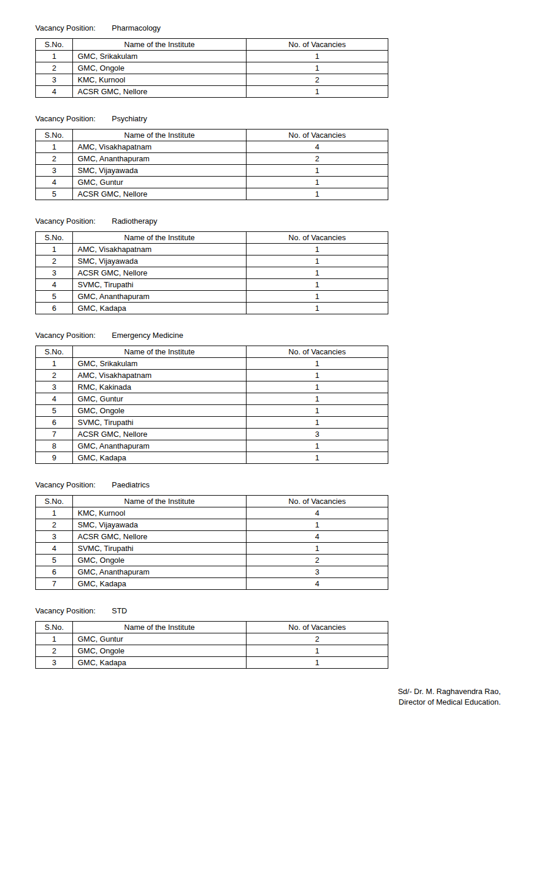Vacancy Position: Pharmacology
| S.No. | Name of the Institute | No. of Vacancies |
| --- | --- | --- |
| 1 | GMC, Srikakulam | 1 |
| 2 | GMC, Ongole | 1 |
| 3 | KMC, Kurnool | 2 |
| 4 | ACSR GMC, Nellore | 1 |
Vacancy Position: Psychiatry
| S.No. | Name of the Institute | No. of Vacancies |
| --- | --- | --- |
| 1 | AMC, Visakhapatnam | 4 |
| 2 | GMC, Ananthapuram | 2 |
| 3 | SMC, Vijayawada | 1 |
| 4 | GMC, Guntur | 1 |
| 5 | ACSR GMC, Nellore | 1 |
Vacancy Position: Radiotherapy
| S.No. | Name of the Institute | No. of Vacancies |
| --- | --- | --- |
| 1 | AMC, Visakhapatnam | 1 |
| 2 | SMC, Vijayawada | 1 |
| 3 | ACSR GMC, Nellore | 1 |
| 4 | SVMC, Tirupathi | 1 |
| 5 | GMC, Ananthapuram | 1 |
| 6 | GMC, Kadapa | 1 |
Vacancy Position: Emergency Medicine
| S.No. | Name of the Institute | No. of Vacancies |
| --- | --- | --- |
| 1 | GMC, Srikakulam | 1 |
| 2 | AMC, Visakhapatnam | 1 |
| 3 | RMC, Kakinada | 1 |
| 4 | GMC, Guntur | 1 |
| 5 | GMC, Ongole | 1 |
| 6 | SVMC, Tirupathi | 1 |
| 7 | ACSR GMC, Nellore | 3 |
| 8 | GMC, Ananthapuram | 1 |
| 9 | GMC, Kadapa | 1 |
Vacancy Position: Paediatrics
| S.No. | Name of the Institute | No. of Vacancies |
| --- | --- | --- |
| 1 | KMC, Kurnool | 4 |
| 2 | SMC, Vijayawada | 1 |
| 3 | ACSR GMC, Nellore | 4 |
| 4 | SVMC, Tirupathi | 1 |
| 5 | GMC, Ongole | 2 |
| 6 | GMC, Ananthapuram | 3 |
| 7 | GMC, Kadapa | 4 |
Vacancy Position: STD
| S.No. | Name of the Institute | No. of Vacancies |
| --- | --- | --- |
| 1 | GMC, Guntur | 2 |
| 2 | GMC, Ongole | 1 |
| 3 | GMC, Kadapa | 1 |
Sd/- Dr. M. Raghavendra Rao,
Director of Medical Education.